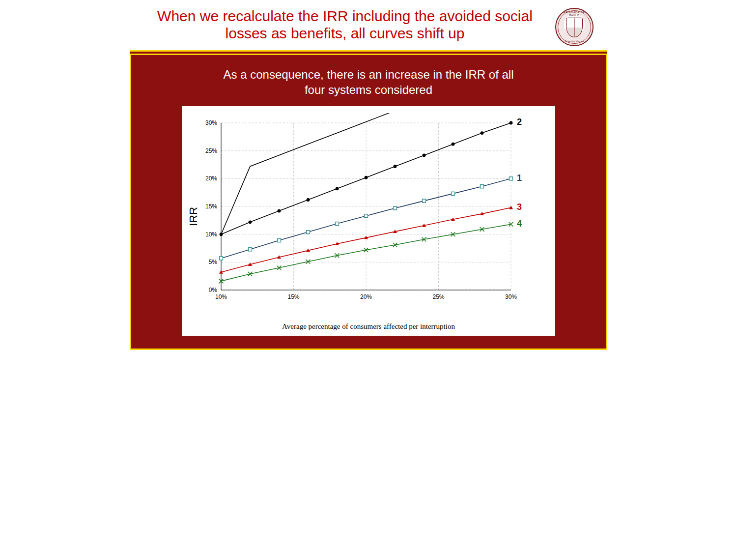When we recalculate the IRR including the avoided social losses as benefits, all curves shift up
Universidade de São Paulo
Scientia Vinces
As a consequence, there is an increase in the IRR of all
four systems considered
IRR
0% 5% 10% 15% 20% 25% 30% 10% 15% 20% 25% 30% 2 1 3 4
Average percentage of consumers affected per interruption